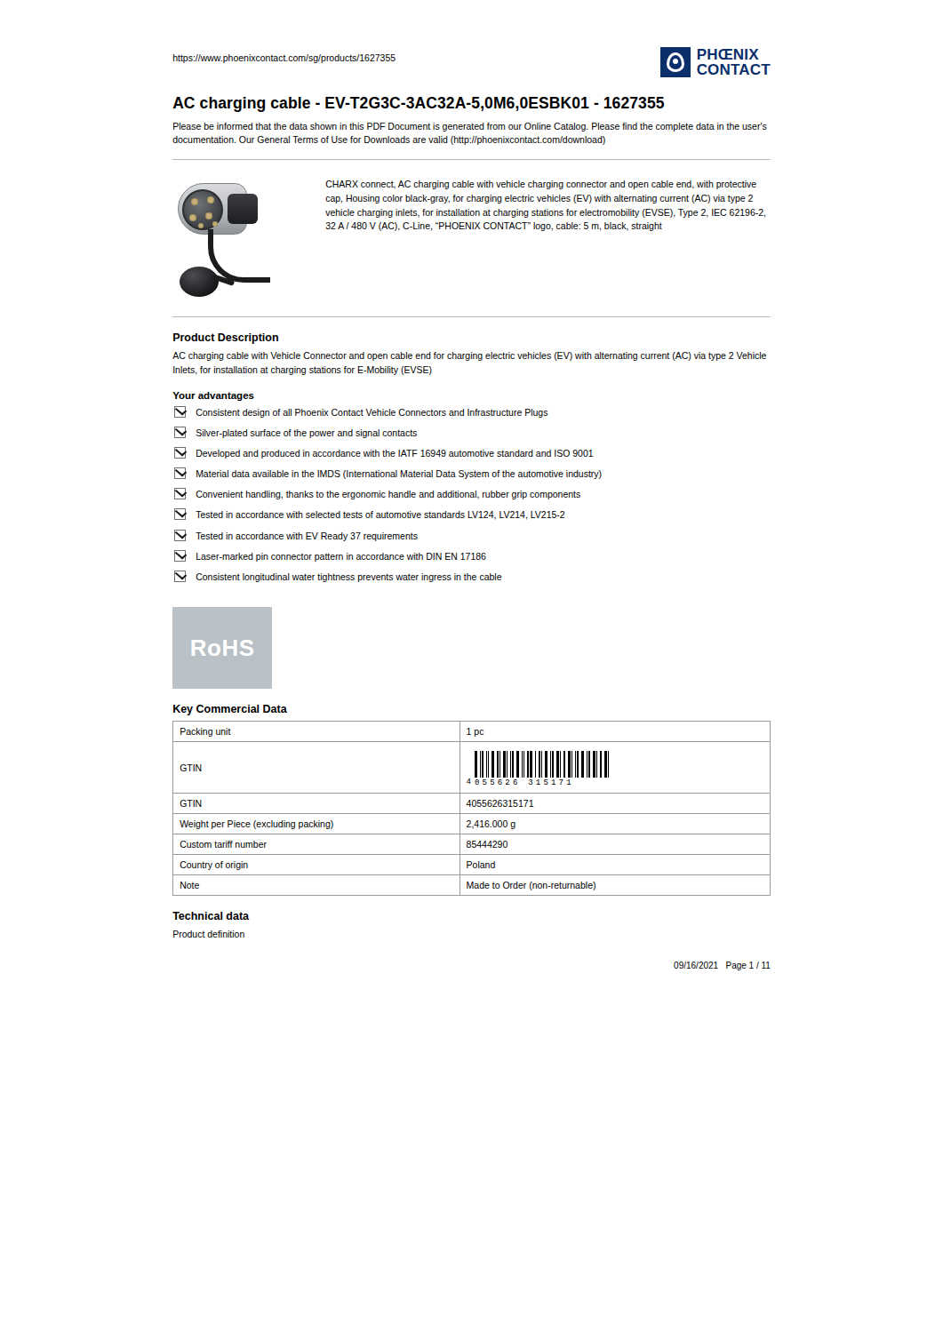https://www.phoenixcontact.com/sg/products/1627355
PHŒNIX CONTACT
AC charging cable - EV-T2G3C-3AC32A-5,0M6,0ESBK01 - 1627355
Please be informed that the data shown in this PDF Document is generated from our Online Catalog. Please find the complete data in the user's documentation. Our General Terms of Use for Downloads are valid (http://phoenixcontact.com/download)
CHARX connect, AC charging cable with vehicle charging connector and open cable end, with protective cap, Housing color black-gray, for charging electric vehicles (EV) with alternating current (AC) via type 2 vehicle charging inlets, for installation at charging stations for electromobility (EVSE), Type 2, IEC 62196-2, 32 A / 480 V (AC), C-Line, “PHOENIX CONTACT” logo, cable: 5 m, black, straight
Product Description
AC charging cable with Vehicle Connector and open cable end for charging electric vehicles (EV) with alternating current (AC) via type 2 Vehicle Inlets, for installation at charging stations for E-Mobility (EVSE)
Your advantages
Consistent design of all Phoenix Contact Vehicle Connectors and Infrastructure Plugs
Silver-plated surface of the power and signal contacts
Developed and produced in accordance with the IATF 16949 automotive standard and ISO 9001
Material data available in the IMDS (International Material Data System of the automotive industry)
Convenient handling, thanks to the ergonomic handle and additional, rubber grip components
Tested in accordance with selected tests of automotive standards LV124, LV214, LV215-2
Tested in accordance with EV Ready 37 requirements
Laser-marked pin connector pattern in accordance with DIN EN 17186
Consistent longitudinal water tightness prevents water ingress in the cable
RoHS
Key Commercial Data
| Packing unit | 1 pc |
| GTIN | 4 055626 315171 |
| GTIN | 4055626315171 |
| Weight per Piece (excluding packing) | 2,416.000 g |
| Custom tariff number | 85444290 |
| Country of origin | Poland |
| Note | Made to Order (non-returnable) |
Technical data
Product definition
09/16/2021 Page 1 / 11